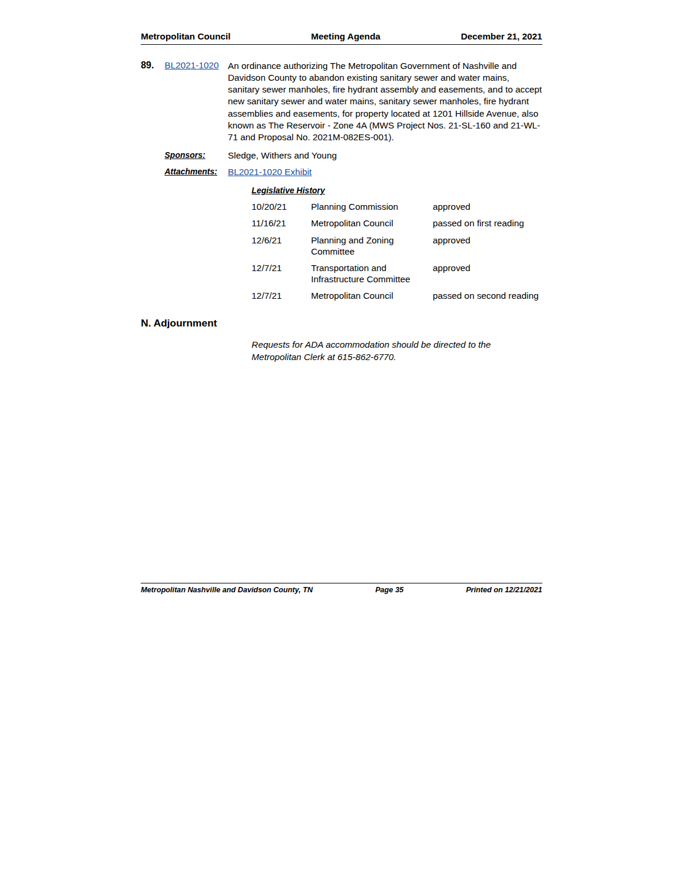Metropolitan Council
Meeting Agenda
December 21, 2021
89.
BL2021-1020
An ordinance authorizing The Metropolitan Government of Nashville and Davidson County to abandon existing sanitary sewer and water mains, sanitary sewer manholes, fire hydrant assembly and easements, and to accept new sanitary sewer and water mains, sanitary sewer manholes, fire hydrant assemblies and easements, for property located at 1201 Hillside Avenue, also known as The Reservoir - Zone 4A (MWS Project Nos. 21-SL-160 and 21-WL-71 and Proposal No. 2021M-082ES-001).
Sponsors:
Sledge, Withers and Young
Attachments:
BL2021-1020 Exhibit
Legislative History
| 10/20/21 | Planning Commission | approved |
| 11/16/21 | Metropolitan Council | passed on first reading |
| 12/6/21 | Planning and Zoning Committee | approved |
| 12/7/21 | Transportation and Infrastructure Committee | approved |
| 12/7/21 | Metropolitan Council | passed on second reading |
N. Adjournment
Requests for ADA accommodation should be directed to the Metropolitan Clerk at 615-862-6770.
Metropolitan Nashville and Davidson County, TN
Page 35
Printed on 12/21/2021